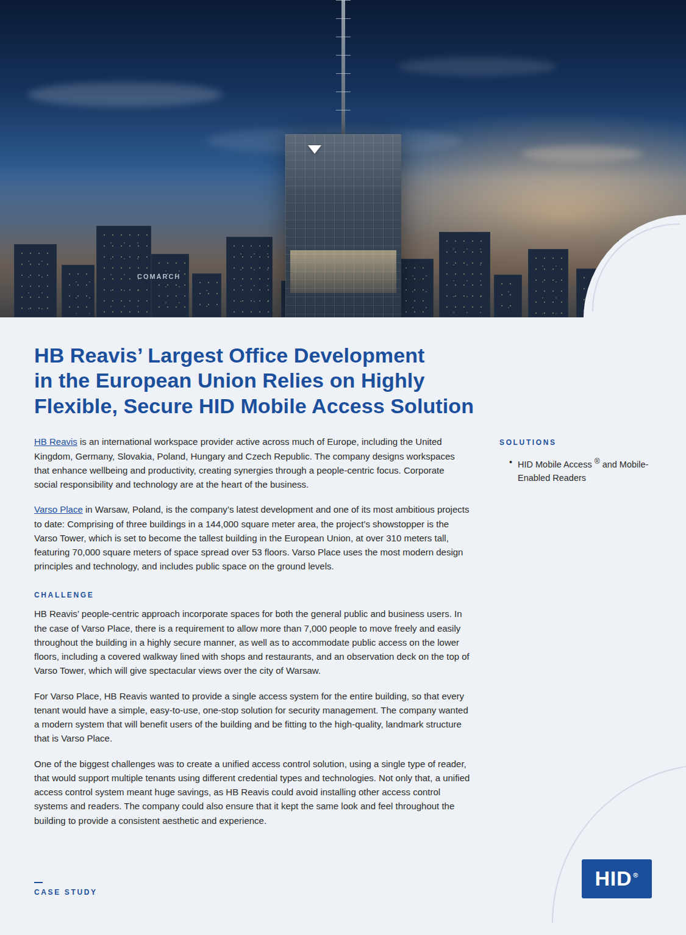COMARCH
HB Reavis’ Largest Office Development
in the European Union Relies on Highly
Flexible, Secure HID Mobile Access Solution
HB Reavis is an international workspace provider active across much of Europe, including the United Kingdom, Germany, Slovakia, Poland, Hungary and Czech Republic. The company designs workspaces that enhance wellbeing and productivity, creating synergies through a people-centric focus. Corporate social responsibility and technology are at the heart of the business.
Varso Place in Warsaw, Poland, is the company’s latest development and one of its most ambitious projects to date: Comprising of three buildings in a 144,000 square meter area, the project’s showstopper is the Varso Tower, which is set to become the tallest building in the European Union, at over 310 meters tall, featuring 70,000 square meters of space spread over 53 floors. Varso Place uses the most modern design principles and technology, and includes public space on the ground levels.
Challenge
HB Reavis’ people-centric approach incorporate spaces for both the general public and business users. In the case of Varso Place, there is a requirement to allow more than 7,000 people to move freely and easily throughout the building in a highly secure manner, as well as to accommodate public access on the lower floors, including a covered walkway lined with shops and restaurants, and an observation deck on the top of Varso Tower, which will give spectacular views over the city of Warsaw.
For Varso Place, HB Reavis wanted to provide a single access system for the entire building, so that every tenant would have a simple, easy-to-use, one-stop solution for security management. The company wanted a modern system that will benefit users of the building and be fitting to the high-quality, landmark structure that is Varso Place.
One of the biggest challenges was to create a unified access control solution, using a single type of reader, that would support multiple tenants using different credential types and technologies. Not only that, a unified access control system meant huge savings, as HB Reavis could avoid installing other access control systems and readers. The company could also ensure that it kept the same look and feel throughout the building to provide a consistent aesthetic and experience.
Solutions
HID Mobile Access ® and Mobile-Enabled Readers
Case Study
HID®